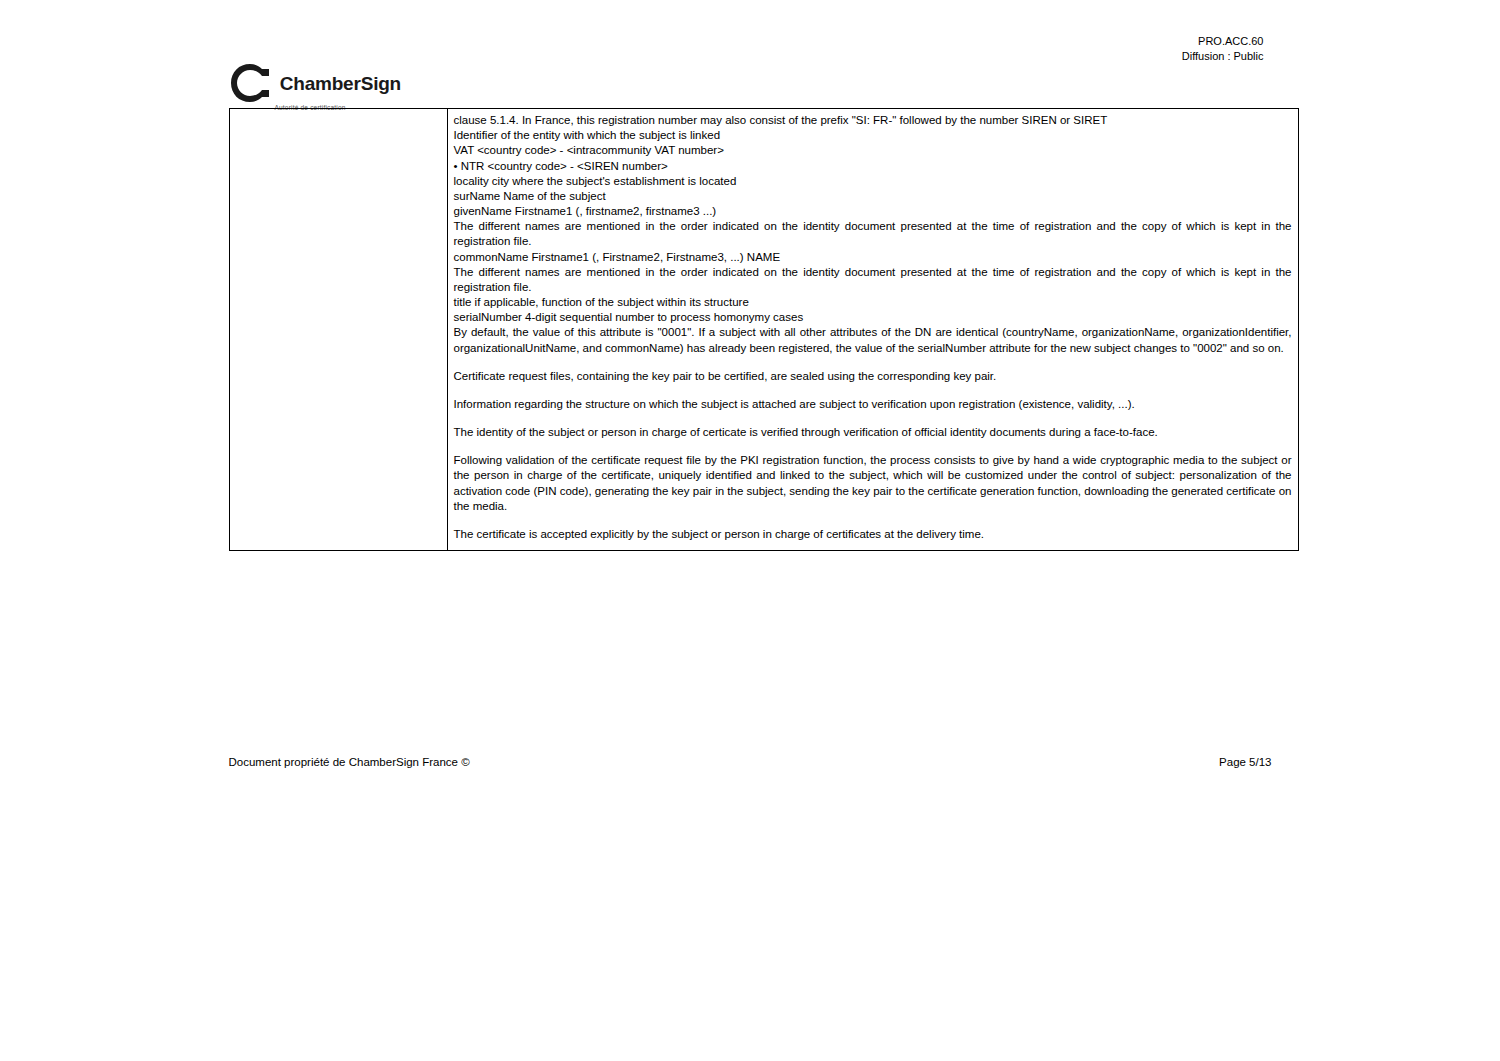PRO.ACC.60
Diffusion : Public
ChamberSign
Autorité de certification
| | clause 5.1.4. In France, this registration number may also consist of the prefix "SI: FR-" followed by the number SIREN or SIRET Identifier of the entity with which the subject is linked VAT <country code> - <intracommunity VAT number> • NTR <country code> - <SIREN number> locality city where the subject's establishment is located surName Name of the subject givenName Firstname1 (, firstname2, firstname3 ...) The different names are mentioned in the order indicated on the identity document presented at the time of registration and the copy of which is kept in the registration file. commonName Firstname1 (, Firstname2, Firstname3, ...) NAME The different names are mentioned in the order indicated on the identity document presented at the time of registration and the copy of which is kept in the registration file. title if applicable, function of the subject within its structure serialNumber 4-digit sequential number to process homonymy cases By default, the value of this attribute is "0001". If a subject with all other attributes of the DN are identical (countryName, organizationName, organizationIdentifier, organizationalUnitName, and commonName) has already been registered, the value of the serialNumber attribute for the new subject changes to "0002" and so on. Certificate request files, containing the key pair to be certified, are sealed using the corresponding key pair. Information regarding the structure on which the subject is attached are subject to verification upon registration (existence, validity, ...). The identity of the subject or person in charge of certicate is verified through verification of official identity documents during a face-to-face. Following validation of the certificate request file by the PKI registration function, the process consists to give by hand a wide cryptographic media to the subject or the person in charge of the certificate, uniquely identified and linked to the subject, which will be customized under the control of subject: personalization of the activation code (PIN code), generating the key pair in the subject, sending the key pair to the certificate generation function, downloading the generated certificate on the media. The certificate is accepted explicitly by the subject or person in charge of certificates at the delivery time. |
Document propriété de ChamberSign France ©
Page 5/13